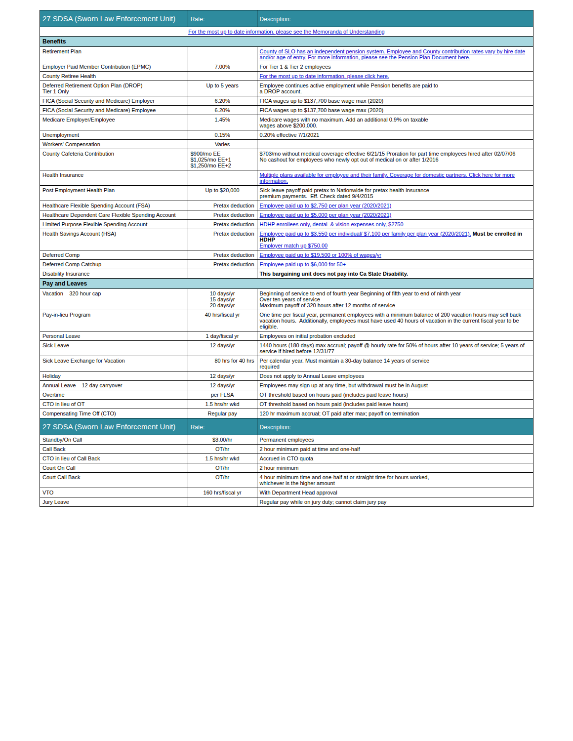| 27 SDSA (Sworn Law Enforcement Unit) | Rate: | Description: |
| For the most up to date information, please see the Memoranda of Understanding |
| Benefits |
| Retirement Plan | | County of SLO has an independent pension system. Employee and County contribution rates vary by hire date and/or age of entry. For more information, please see the Pension Plan Document here. |
| Employer Paid Member Contribution (EPMC) | 7.00% | For Tier 1 & Tier 2 employees |
| County Retiree Health | | For the most up to date information, please click here. |
| Deferred Retirement Option Plan (DROP) Tier 1 Only | Up to 5 years | Employee continues active employment while Pension benefits are paid to a DROP account. |
| FICA (Social Security and Medicare) Employer | 6.20% | FICA wages up to $137,700 base wage max (2020) |
| FICA (Social Security and Medicare) Employee | 6.20% | FICA wages up to $137,700 base wage max (2020) |
| Medicare Employer/Employee | 1.45% | Medicare wages with no maximum. Add an additional 0.9% on taxable wages above $200,000. |
| Unemployment | 0.15% | 0.20% effective 7/1/2021 |
| Workers' Compensation | Varies | |
| County Cafeteria Contribution | $900/mo EE $1,025/mo EE+1 $1,250/mo EE+2 | $703/mo without medical coverage effective 6/21/15 Proration for part time employees hired after 02/07/06 No cashout for employees who newly opt out of medical on or after 1/2016 |
| Health Insurance | | Multiple plans available for employee and their family. Coverage for domestic partners. Click here for more information. |
| Post Employment Health Plan | Up to $20,000 | Sick leave payoff paid pretax to Nationwide for pretax health insurance premium payments. Eff. Check dated 9/4/2015 |
| Healthcare Flexible Spending Account (FSA) | Pretax deduction | Employee paid up to $2,750 per plan year (2020/2021) |
| Healthcare Dependent Care Flexible Spending Account | Pretax deduction | Employee paid up to $5,000 per plan year (2020/2021) |
| Limited Purpose Flexible Spending Account | Pretax deduction | HDHP enrollees only, dental & vision expenses only, $2750 |
| Health Savings Account (HSA) | Pretax deduction | Employee paid up to $3,550 per individual/ $7,100 per family per plan year (2020/2021). Must be enrolled in HDHP Employer match up $750.00 |
| Deferred Comp | Pretax deduction | Employee paid up to $19,500 or 100% of wages/yr |
| Deferred Comp Catchup | Pretax deduction | Employee paid up to $6,000 for 50+ |
| Disability Insurance | | This bargaining unit does not pay into Ca State Disability. |
| Pay and Leaves |
| Vacation 320 hour cap | 10 days/yr 15 days/yr 20 days/yr | Beginning of service to end of fourth year Beginning of fifth year to end of ninth year Over ten years of service Maximum payoff of 320 hours after 12 months of service |
| Pay-in-lieu Program | 40 hrs/fiscal yr | One time per fiscal year, permanent employees with a minimum balance of 200 vacation hours may sell back vacation hours. Additionally, employees must have used 40 hours of vacation in the current fiscal year to be eligible. |
| Personal Leave | 1 day/fiscal yr | Employees on initial probation excluded |
| Sick Leave | 12 days/yr | 1440 hours (180 days) max accrual; payoff @ hourly rate for 50% of hours after 10 years of service; 5 years of service if hired before 12/31/77 |
| Sick Leave Exchange for Vacation | 80 hrs for 40 hrs | Per calendar year. Must maintain a 30-day balance 14 years of service required |
| Holiday | 12 days/yr | Does not apply to Annual Leave employees |
| Annual Leave 12 day carryover | 12 days/yr | Employees may sign up at any time, but withdrawal must be in August |
| Overtime | per FLSA | OT threshold based on hours paid (includes paid leave hours) |
| CTO in lieu of OT | 1.5 hrs/hr wkd | OT threshold based on hours paid (includes paid leave hours) |
| Compensating Time Off (CTO) | Regular pay | 120 hr maximum accrual; OT paid after max; payoff on termination |
| 27 SDSA (Sworn Law Enforcement Unit) | Rate: | Description: |
| Standby/On Call | $3.00/hr | Permanent employees |
| Call Back | OT/hr | 2 hour minimum paid at time and one-half |
| CTO in lieu of Call Back | 1.5 hrs/hr wkd | Accrued in CTO quota |
| Court On Call | OT/hr | 2 hour minimum |
| Court Call Back | OT/hr | 4 hour minimum time and one-half at or straight time for hours worked, whichever is the higher amount |
| VTO | 160 hrs/fiscal yr | With Department Head approval |
| Jury Leave | | Regular pay while on jury duty; cannot claim jury pay |